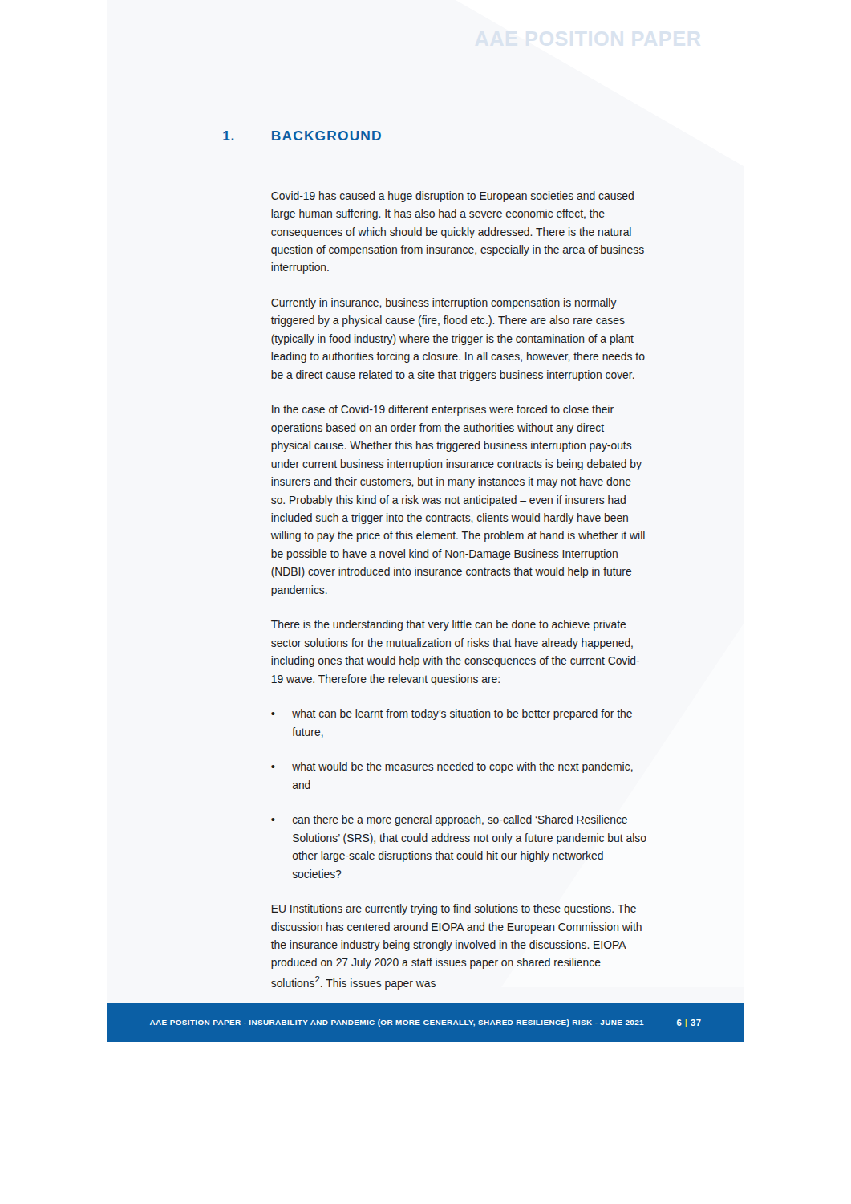AAE Position Paper
1.
Background
Covid-19 has caused a huge disruption to European societies and caused large human suffering. It has also had a severe economic effect, the consequences of which should be quickly addressed. There is the natural question of compensation from insurance, especially in the area of business interruption.
Currently in insurance, business interruption compensation is normally triggered by a physical cause (fire, flood etc.). There are also rare cases (typically in food industry) where the trigger is the contamination of a plant leading to authorities forcing a closure. In all cases, however, there needs to be a direct cause related to a site that triggers business interruption cover.
In the case of Covid-19 different enterprises were forced to close their operations based on an order from the authorities without any direct physical cause. Whether this has triggered business interruption pay-outs under current business interruption insurance contracts is being debated by insurers and their customers, but in many instances it may not have done so. Probably this kind of a risk was not anticipated – even if insurers had included such a trigger into the contracts, clients would hardly have been willing to pay the price of this element. The problem at hand is whether it will be possible to have a novel kind of Non-Damage Business Interruption (NDBI) cover introduced into insurance contracts that would help in future pandemics.
There is the understanding that very little can be done to achieve private sector solutions for the mutualization of risks that have already happened, including ones that would help with the consequences of the current Covid-19 wave. Therefore the relevant questions are:
what can be learnt from today’s situation to be better prepared for the future,
what would be the measures needed to cope with the next pandemic, and
can there be a more general approach, so-called ‘Shared Resilience Solutions’ (SRS), that could address not only a future pandemic but also other large-scale disruptions that could hit our highly networked societies?
EU Institutions are currently trying to find solutions to these questions. The discussion has centered around EIOPA and the European Commission with the insurance industry being strongly involved in the discussions. EIOPA produced on 27 July 2020 a staff issues paper on shared resilience solutions2. This issues paper was
2 EIOPA (2020). Issues paper on shared resilience solutions for pandemics. European Insurance and Occupational Pensions Authority.
AAE Position Paper - Insurability and Pandemic (or more generally, Shared Resilience) Risk - June 2021
6 | 37